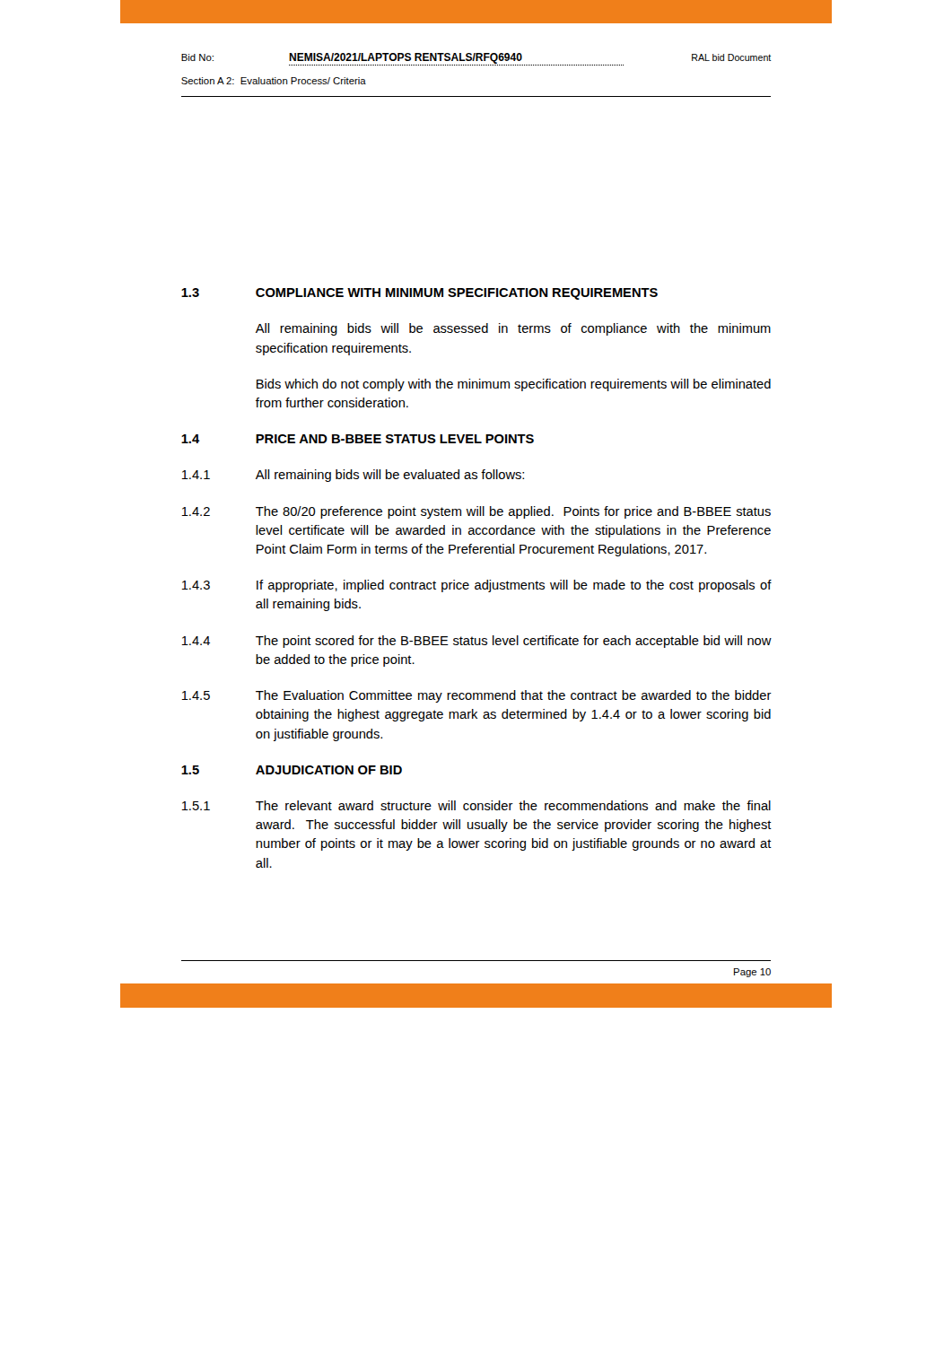Bid No: NEMISA/2021/LAPTOPS RENTSALS/RFQ6940
RAL bid Document
Section A 2: Evaluation Process/ Criteria
1.3
COMPLIANCE WITH MINIMUM SPECIFICATION REQUIREMENTS
All remaining bids will be assessed in terms of compliance with the minimum specification requirements.
Bids which do not comply with the minimum specification requirements will be eliminated from further consideration.
1.4
PRICE AND B-BBEE STATUS LEVEL POINTS
1.4.1
All remaining bids will be evaluated as follows:
1.4.2
The 80/20 preference point system will be applied. Points for price and B-BBEE status level certificate will be awarded in accordance with the stipulations in the Preference Point Claim Form in terms of the Preferential Procurement Regulations, 2017.
1.4.3
If appropriate, implied contract price adjustments will be made to the cost proposals of all remaining bids.
1.4.4
The point scored for the B-BBEE status level certificate for each acceptable bid will now be added to the price point.
1.4.5
The Evaluation Committee may recommend that the contract be awarded to the bidder obtaining the highest aggregate mark as determined by 1.4.4 or to a lower scoring bid on justifiable grounds.
1.5
ADJUDICATION OF BID
1.5.1
The relevant award structure will consider the recommendations and make the final award. The successful bidder will usually be the service provider scoring the highest number of points or it may be a lower scoring bid on justifiable grounds or no award at all.
Page 10